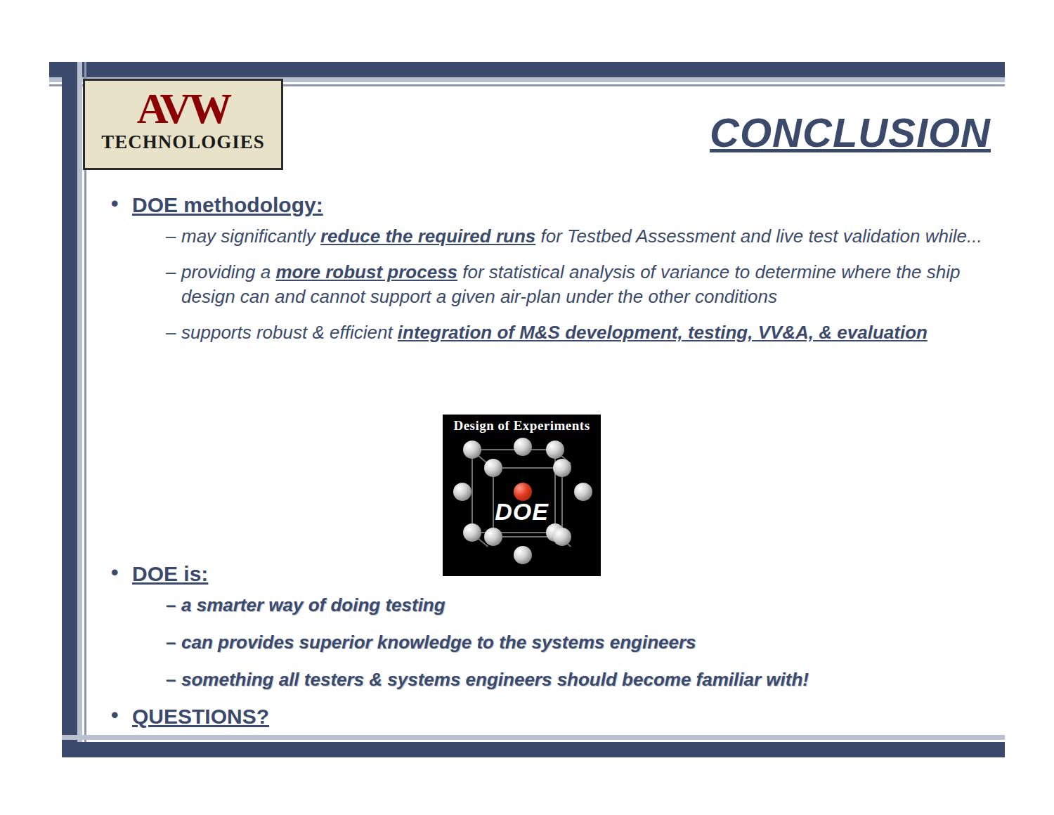AVW
TECHNOLOGIES
CONCLUSION
DOE methodology:
may significantly reduce the required runs for Testbed Assessment and live test validation while...
providing a more robust process for statistical analysis of variance to determine where the ship design can and cannot support a given air-plan under the other conditions
supports robust & efficient integration of M&S development, testing, VV&A, & evaluation
Design of Experiments
DOE
DOE is:
a smarter way of doing testing
can provides superior knowledge to the systems engineers
something all testers & systems engineers should become familiar with!
QUESTIONS?